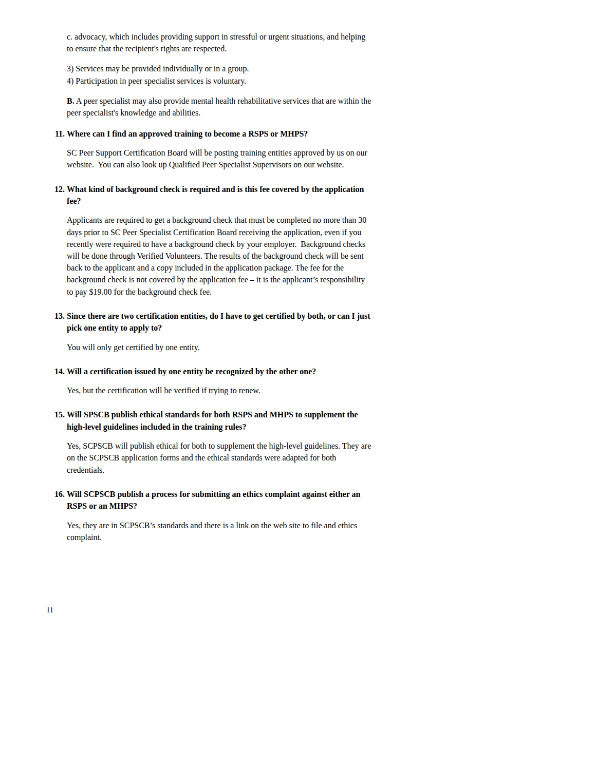c. advocacy, which includes providing support in stressful or urgent situations, and helping to ensure that the recipient's rights are respected.
3) Services may be provided individually or in a group.
4) Participation in peer specialist services is voluntary.
B. A peer specialist may also provide mental health rehabilitative services that are within the peer specialist's knowledge and abilities.
Where can I find an approved training to become a RSPS or MHPS?
SC Peer Support Certification Board will be posting training entities approved by us on our website. You can also look up Qualified Peer Specialist Supervisors on our website.
What kind of background check is required and is this fee covered by the application fee?
Applicants are required to get a background check that must be completed no more than 30 days prior to SC Peer Specialist Certification Board receiving the application, even if you recently were required to have a background check by your employer. Background checks will be done through Verified Volunteers. The results of the background check will be sent back to the applicant and a copy included in the application package. The fee for the background check is not covered by the application fee – it is the applicant’s responsibility to pay $19.00 for the background check fee.
Since there are two certification entities, do I have to get certified by both, or can I just pick one entity to apply to?
You will only get certified by one entity.
Will a certification issued by one entity be recognized by the other one?
Yes, but the certification will be verified if trying to renew.
Will SPSCB publish ethical standards for both RSPS and MHPS to supplement the high-level guidelines included in the training rules?
Yes, SCPSCB will publish ethical for both to supplement the high-level guidelines. They are on the SCPSCB application forms and the ethical standards were adapted for both credentials.
Will SCPSCB publish a process for submitting an ethics complaint against either an RSPS or an MHPS?
Yes, they are in SCPSCB’s standards and there is a link on the web site to file and ethics complaint.
11